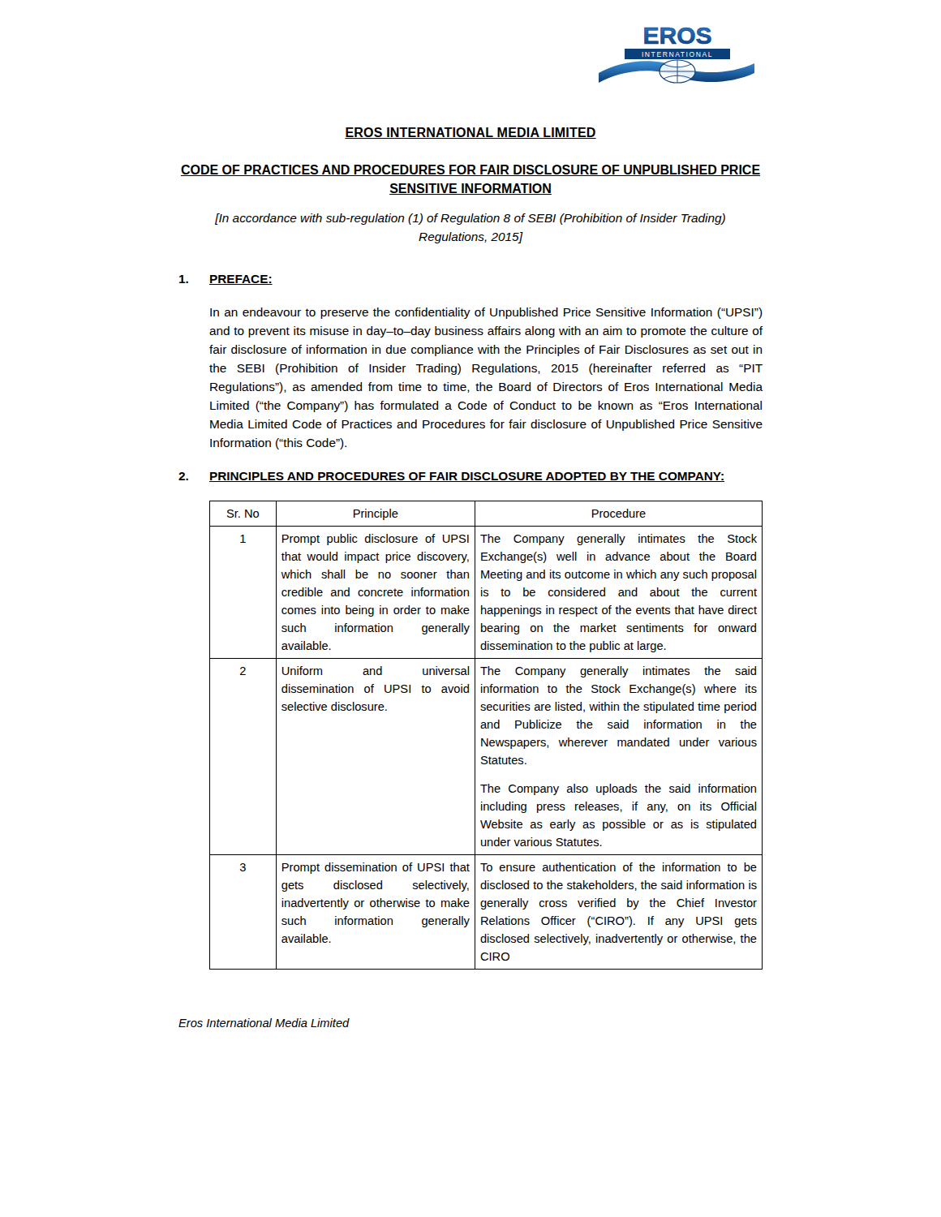EROS INTERNATIONAL
EROS INTERNATIONAL MEDIA LIMITED
CODE OF PRACTICES AND PROCEDURES FOR FAIR DISCLOSURE OF UNPUBLISHED PRICE
SENSITIVE INFORMATION
[In accordance with sub-regulation (1) of Regulation 8 of SEBI (Prohibition of Insider Trading)
Regulations, 2015]
1.
PREFACE:
In an endeavour to preserve the confidentiality of Unpublished Price Sensitive Information (“UPSI”) and to prevent its misuse in day–to–day business affairs along with an aim to promote the culture of fair disclosure of information in due compliance with the Principles of Fair Disclosures as set out in the SEBI (Prohibition of Insider Trading) Regulations, 2015 (hereinafter referred as “PIT Regulations”), as amended from time to time, the Board of Directors of Eros International Media Limited (“the Company”) has formulated a Code of Conduct to be known as “Eros International Media Limited Code of Practices and Procedures for fair disclosure of Unpublished Price Sensitive Information (“this Code”).
2.
PRINCIPLES AND PROCEDURES OF FAIR DISCLOSURE ADOPTED BY THE COMPANY:
| Sr. No | Principle | Procedure |
| --- | --- | --- |
| 1 | Prompt public disclosure of UPSI that would impact price discovery, which shall be no sooner than credible and concrete information comes into being in order to make such information generally available. | The Company generally intimates the Stock Exchange(s) well in advance about the Board Meeting and its outcome in which any such proposal is to be considered and about the current happenings in respect of the events that have direct bearing on the market sentiments for onward dissemination to the public at large. |
| 2 | Uniform and universal dissemination of UPSI to avoid selective disclosure. | The Company generally intimates the said information to the Stock Exchange(s) where its securities are listed, within the stipulated time period and Publicize the said information in the Newspapers, wherever mandated under various Statutes. The Company also uploads the said information including press releases, if any, on its Official Website as early as possible or as is stipulated under various Statutes. |
| 3 | Prompt dissemination of UPSI that gets disclosed selectively, inadvertently or otherwise to make such information generally available. | To ensure authentication of the information to be disclosed to the stakeholders, the said information is generally cross verified by the Chief Investor Relations Officer (“CIRO”). If any UPSI gets disclosed selectively, inadvertently or otherwise, the CIRO |
Eros International Media Limited